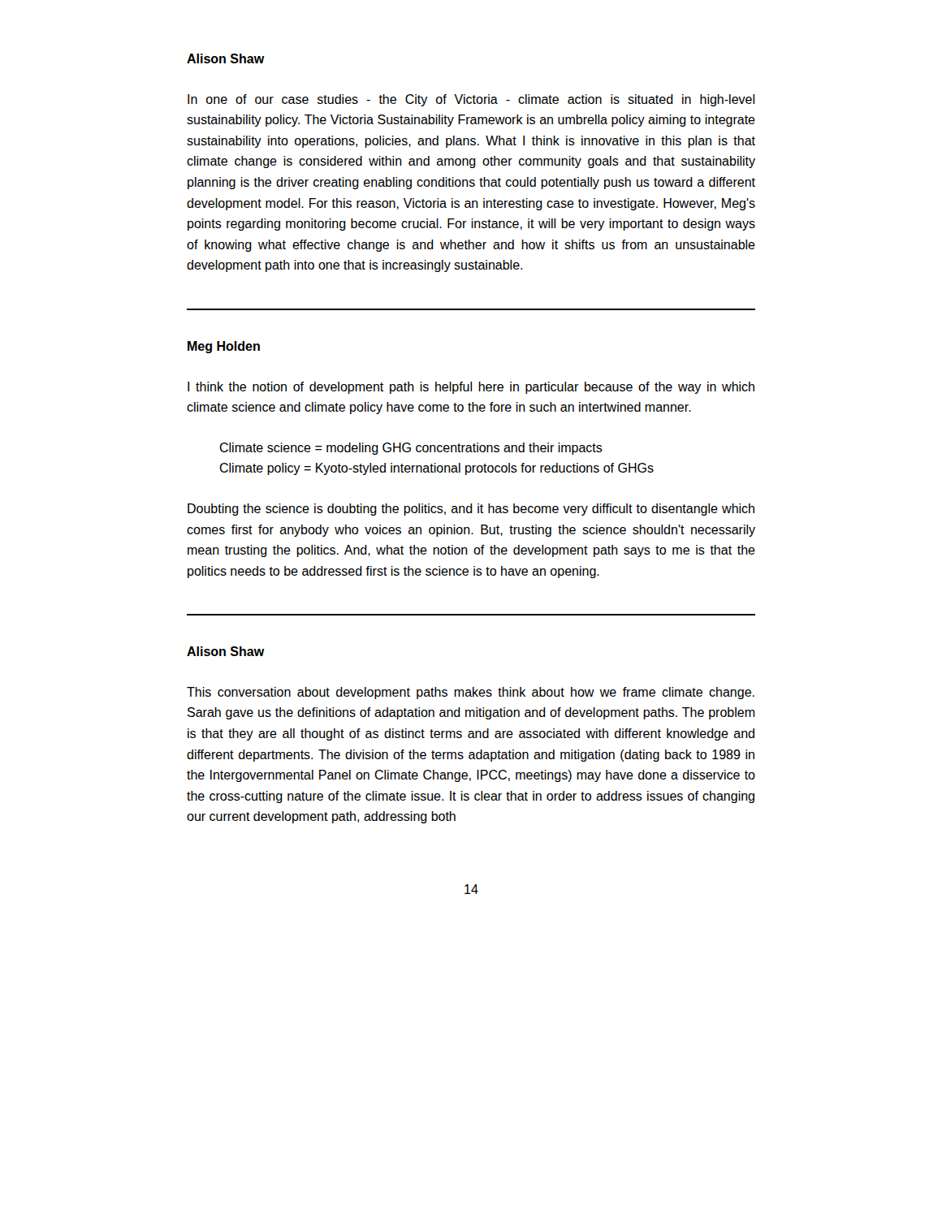Alison Shaw
In one of our case studies - the City of Victoria - climate action is situated in high-level sustainability policy. The Victoria Sustainability Framework is an umbrella policy aiming to integrate sustainability into operations, policies, and plans. What I think is innovative in this plan is that climate change is considered within and among other community goals and that sustainability planning is the driver creating enabling conditions that could potentially push us toward a different development model. For this reason, Victoria is an interesting case to investigate. However, Meg's points regarding monitoring become crucial. For instance, it will be very important to design ways of knowing what effective change is and whether and how it shifts us from an unsustainable development path into one that is increasingly sustainable.
Meg Holden
I think the notion of development path is helpful here in particular because of the way in which climate science and climate policy have come to the fore in such an intertwined manner.
Climate science = modeling GHG concentrations and their impacts
Climate policy = Kyoto-styled international protocols for reductions of GHGs
Doubting the science is doubting the politics, and it has become very difficult to disentangle which comes first for anybody who voices an opinion. But, trusting the science shouldn't necessarily mean trusting the politics. And, what the notion of the development path says to me is that the politics needs to be addressed first is the science is to have an opening.
Alison Shaw
This conversation about development paths makes think about how we frame climate change. Sarah gave us the definitions of adaptation and mitigation and of development paths. The problem is that they are all thought of as distinct terms and are associated with different knowledge and different departments. The division of the terms adaptation and mitigation (dating back to 1989 in the Intergovernmental Panel on Climate Change, IPCC, meetings) may have done a disservice to the cross-cutting nature of the climate issue. It is clear that in order to address issues of changing our current development path, addressing both
14